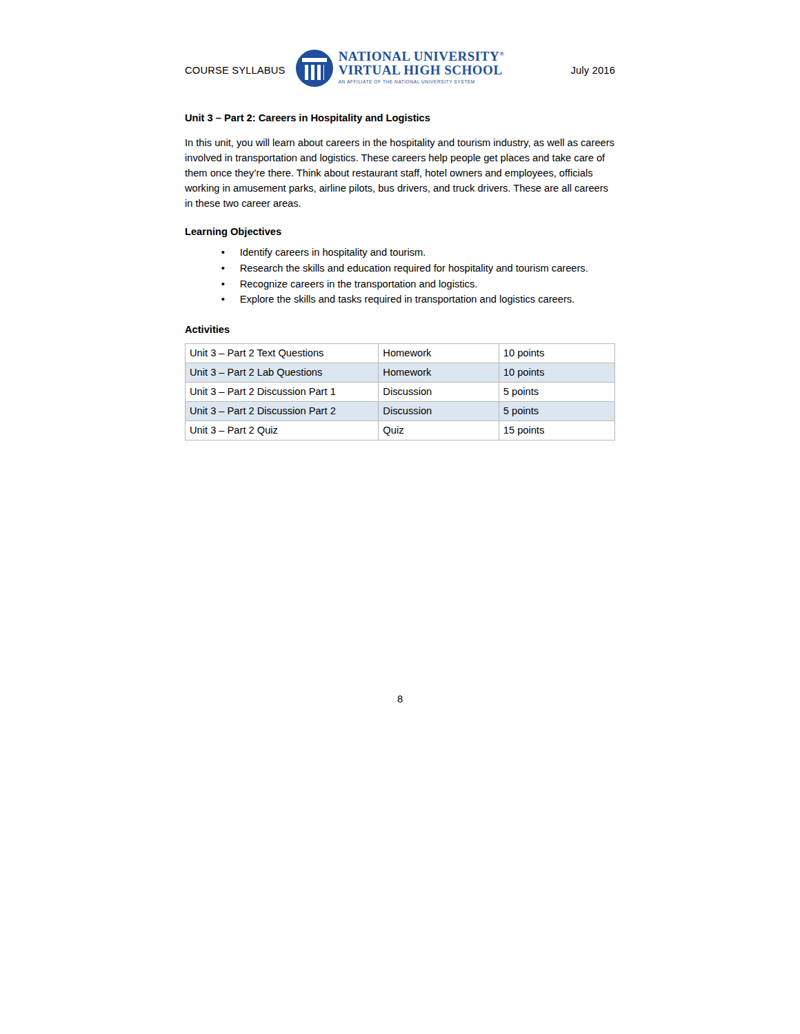NATIONAL UNIVERSITY®
VIRTUAL HIGH SCHOOL
AN AFFILIATE OF THE NATIONAL UNIVERSITY SYSTEM
COURSE SYLLABUS
July 2016
Unit 3 – Part 2: Careers in Hospitality and Logistics
In this unit, you will learn about careers in the hospitality and tourism industry, as well as careers involved in transportation and logistics. These careers help people get places and take care of them once they’re there. Think about restaurant staff, hotel owners and employees, officials working in amusement parks, airline pilots, bus drivers, and truck drivers. These are all careers in these two career areas.
Learning Objectives
Identify careers in hospitality and tourism.
Research the skills and education required for hospitality and tourism careers.
Recognize careers in the transportation and logistics.
Explore the skills and tasks required in transportation and logistics careers.
Activities
| Unit 3 – Part 2 Text Questions | Homework | 10 points |
| Unit 3 – Part 2 Lab Questions | Homework | 10 points |
| Unit 3 – Part 2 Discussion Part 1 | Discussion | 5 points |
| Unit 3 – Part 2 Discussion Part 2 | Discussion | 5 points |
| Unit 3 – Part 2 Quiz | Quiz | 15 points |
8